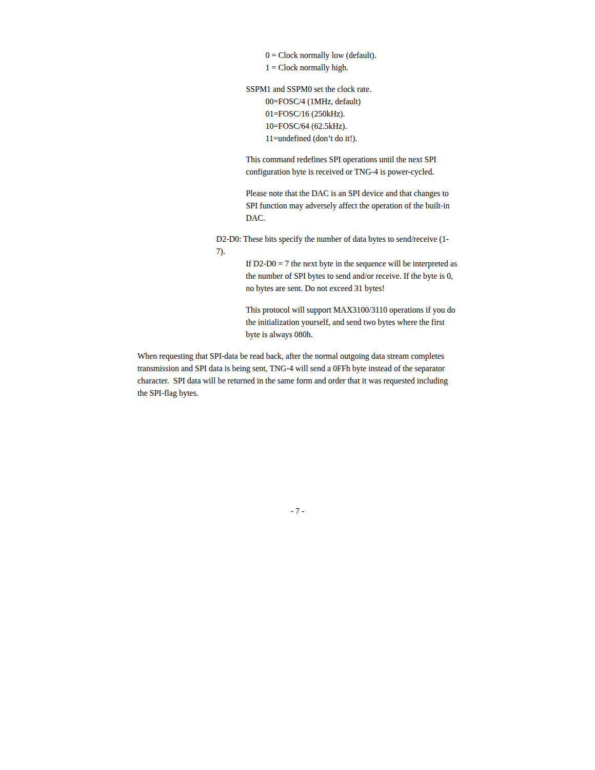0 = Clock normally low (default). 1 = Clock normally high.
SSPM1 and SSPM0 set the clock rate.
00=FOSC/4 (1MHz, default) 01=FOSC/16 (250kHz). 10=FOSC/64 (62.5kHz). 11=undefined (don’t do it!).
This command redefines SPI operations until the next SPI configuration byte is received or TNG-4 is power-cycled.
Please note that the DAC is an SPI device and that changes to SPI function may adversely affect the operation of the built-in DAC.
D2-D0: These bits specify the number of data bytes to send/receive (1-7).
If D2-D0 = 7 the next byte in the sequence will be interpreted as the number of SPI bytes to send and/or receive. If the byte is 0, no bytes are sent. Do not exceed 31 bytes!
This protocol will support MAX3100/3110 operations if you do the initialization yourself, and send two bytes where the first byte is always 080h.
When requesting that SPI-data be read back, after the normal outgoing data stream completes transmission and SPI data is being sent, TNG-4 will send a 0FFh byte instead of the separator character. SPI data will be returned in the same form and order that it was requested including the SPI-flag bytes.
- 7 -